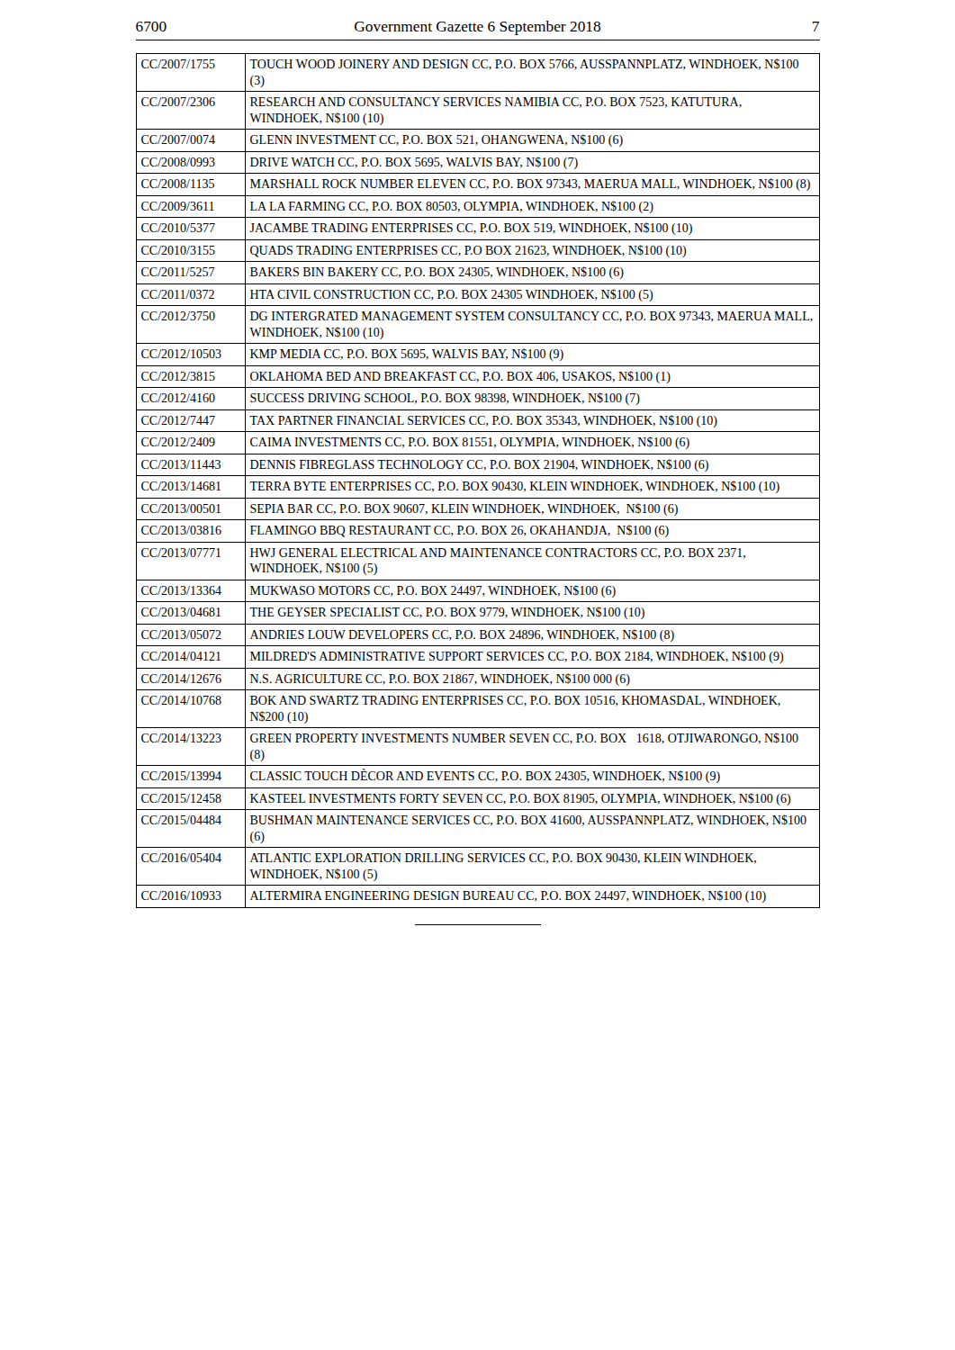6700
Government Gazette 6 September 2018
7
| CC/2007/1755 | TOUCH WOOD JOINERY AND DESIGN CC, P.O. BOX 5766, AUSSPANNPLATZ, WINDHOEK, N$100 (3) |
| CC/2007/2306 | RESEARCH AND CONSULTANCY SERVICES NAMIBIA CC, P.O. BOX 7523, KATUTURA, WINDHOEK, N$100 (10) |
| CC/2007/0074 | GLENN INVESTMENT CC, P.O. BOX 521, OHANGWENA, N$100 (6) |
| CC/2008/0993 | DRIVE WATCH CC, P.O. BOX 5695, WALVIS BAY, N$100 (7) |
| CC/2008/1135 | MARSHALL ROCK NUMBER ELEVEN CC, P.O. BOX 97343, MAERUA MALL, WINDHOEK, N$100 (8) |
| CC/2009/3611 | LA LA FARMING CC, P.O. BOX 80503, OLYMPIA, WINDHOEK, N$100 (2) |
| CC/2010/5377 | JACAMBE TRADING ENTERPRISES CC, P.O. BOX 519, WINDHOEK, N$100 (10) |
| CC/2010/3155 | QUADS TRADING ENTERPRISES CC, P.O BOX 21623, WINDHOEK, N$100 (10) |
| CC/2011/5257 | BAKERS BIN BAKERY CC, P.O. BOX 24305, WINDHOEK, N$100 (6) |
| CC/2011/0372 | HTA CIVIL CONSTRUCTION CC, P.O. BOX 24305 WINDHOEK, N$100 (5) |
| CC/2012/3750 | DG INTERGRATED MANAGEMENT SYSTEM CONSULTANCY CC, P.O. BOX 97343, MAERUA MALL, WINDHOEK, N$100 (10) |
| CC/2012/10503 | KMP MEDIA CC, P.O. BOX 5695, WALVIS BAY, N$100 (9) |
| CC/2012/3815 | OKLAHOMA BED AND BREAKFAST CC, P.O. BOX 406, USAKOS, N$100 (1) |
| CC/2012/4160 | SUCCESS DRIVING SCHOOL, P.O. BOX 98398, WINDHOEK, N$100 (7) |
| CC/2012/7447 | TAX PARTNER FINANCIAL SERVICES CC, P.O. BOX 35343, WINDHOEK, N$100 (10) |
| CC/2012/2409 | CAIMA INVESTMENTS CC, P.O. BOX 81551, OLYMPIA, WINDHOEK, N$100 (6) |
| CC/2013/11443 | DENNIS FIBREGLASS TECHNOLOGY CC, P.O. BOX 21904, WINDHOEK, N$100 (6) |
| CC/2013/14681 | TERRA BYTE ENTERPRISES CC, P.O. BOX 90430, KLEIN WINDHOEK, WINDHOEK, N$100 (10) |
| CC/2013/00501 | SEPIA BAR CC, P.O. BOX 90607, KLEIN WINDHOEK, WINDHOEK, N$100 (6) |
| CC/2013/03816 | FLAMINGO BBQ RESTAURANT CC, P.O. BOX 26, OKAHANDJA, N$100 (6) |
| CC/2013/07771 | HWJ GENERAL ELECTRICAL AND MAINTENANCE CONTRACTORS CC, P.O. BOX 2371, WINDHOEK, N$100 (5) |
| CC/2013/13364 | MUKWASO MOTORS CC, P.O. BOX 24497, WINDHOEK, N$100 (6) |
| CC/2013/04681 | THE GEYSER SPECIALIST CC, P.O. BOX 9779, WINDHOEK, N$100 (10) |
| CC/2013/05072 | ANDRIES LOUW DEVELOPERS CC, P.O. BOX 24896, WINDHOEK, N$100 (8) |
| CC/2014/04121 | MILDRED'S ADMINISTRATIVE SUPPORT SERVICES CC, P.O. BOX 2184, WINDHOEK, N$100 (9) |
| CC/2014/12676 | N.S. AGRICULTURE CC, P.O. BOX 21867, WINDHOEK, N$100 000 (6) |
| CC/2014/10768 | BOK AND SWARTZ TRADING ENTERPRISES CC, P.O. BOX 10516, KHOMASDAL, WINDHOEK, N$200 (10) |
| CC/2014/13223 | GREEN PROPERTY INVESTMENTS NUMBER SEVEN CC, P.O. BOX 1618, OTJIWARONGO, N$100 (8) |
| CC/2015/13994 | CLASSIC TOUCH DÈCOR AND EVENTS CC, P.O. BOX 24305, WINDHOEK, N$100 (9) |
| CC/2015/12458 | KASTEEL INVESTMENTS FORTY SEVEN CC, P.O. BOX 81905, OLYMPIA, WINDHOEK, N$100 (6) |
| CC/2015/04484 | BUSHMAN MAINTENANCE SERVICES CC, P.O. BOX 41600, AUSSPANNPLATZ, WINDHOEK, N$100 (6) |
| CC/2016/05404 | ATLANTIC EXPLORATION DRILLING SERVICES CC, P.O. BOX 90430, KLEIN WINDHOEK, WINDHOEK, N$100 (5) |
| CC/2016/10933 | ALTERMIRA ENGINEERING DESIGN BUREAU CC, P.O. BOX 24497, WINDHOEK, N$100 (10) |